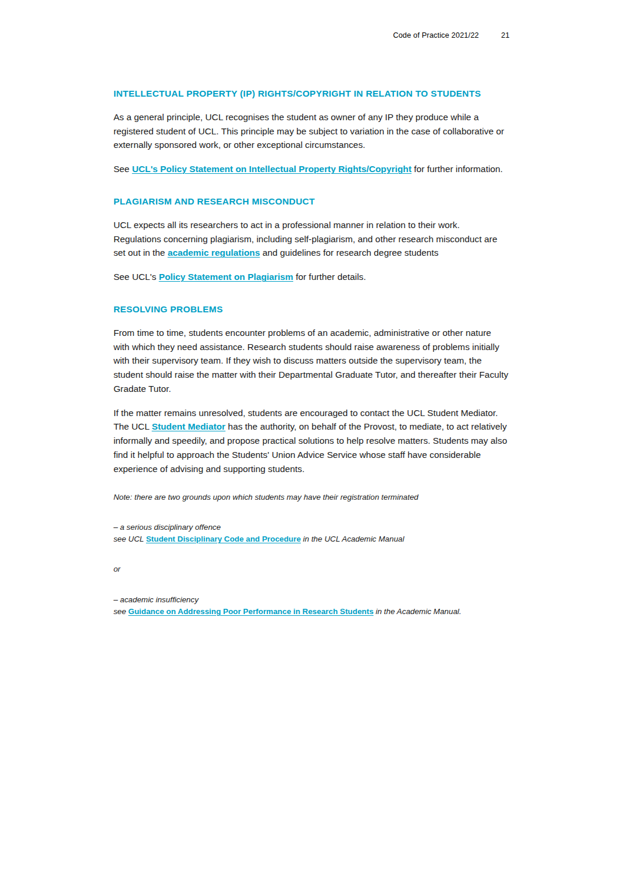Code of Practice 2021/2221
INTELLECTUAL PROPERTY (IP) RIGHTS/COPYRIGHT IN RELATION TO STUDENTS
As a general principle, UCL recognises the student as owner of any IP they produce while a registered student of UCL. This principle may be subject to variation in the case of collaborative or externally sponsored work, or other exceptional circumstances.
See UCL's Policy Statement on Intellectual Property Rights/Copyright for further information.
PLAGIARISM AND RESEARCH MISCONDUCT
UCL expects all its researchers to act in a professional manner in relation to their work. Regulations concerning plagiarism, including self-plagiarism, and other research misconduct are set out in the academic regulations and guidelines for research degree students
See UCL's Policy Statement on Plagiarism for further details.
RESOLVING PROBLEMS
From time to time, students encounter problems of an academic, administrative or other nature with which they need assistance. Research students should raise awareness of problems initially with their supervisory team. If they wish to discuss matters outside the supervisory team, the student should raise the matter with their Departmental Graduate Tutor, and thereafter their Faculty Gradate Tutor.
If the matter remains unresolved, students are encouraged to contact the UCL Student Mediator. The UCL Student Mediator has the authority, on behalf of the Provost, to mediate, to act relatively informally and speedily, and propose practical solutions to help resolve matters. Students may also find it helpful to approach the Students' Union Advice Service whose staff have considerable experience of advising and supporting students.
Note: there are two grounds upon which students may have their registration terminated
– a serious disciplinary offence
see UCL Student Disciplinary Code and Procedure in the UCL Academic Manual
or
– academic insufficiency
see Guidance on Addressing Poor Performance in Research Students in the Academic Manual.